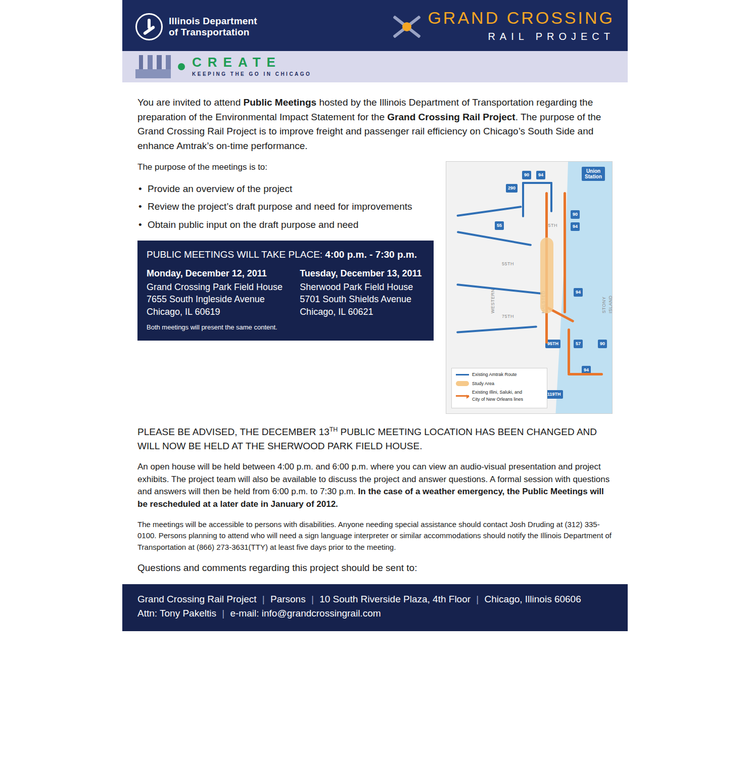Illinois Department
of Transportation
GRAND CROSSING
RAIL PROJECT
CREATE
KEEPING THE GO IN CHICAGO
You are invited to attend Public Meetings hosted by the Illinois Department of Transportation regarding the preparation of the Environmental Impact Statement for the Grand Crossing Rail Project. The purpose of the Grand Crossing Rail Project is to improve freight and passenger rail efficiency on Chicago’s South Side and enhance Amtrak’s on-time performance.
The purpose of the meetings is to:
Provide an overview of the project
Review the project’s draft purpose and need for improvements
Obtain public input on the draft purpose and need
PUBLIC MEETINGS WILL TAKE PLACE: 4:00 p.m. - 7:30 p.m.
Monday, December 12, 2011
Grand Crossing Park Field House
7655 South Ingleside Avenue
Chicago, IL 60619
Tuesday, December 13, 2011
Sherwood Park Field House
5701 South Shields Avenue
Chicago, IL 60621
Both meetings will present the same content.
Union
Station
90
94
290
55
90
94
94
95TH
57
90
94
119TH
35TH
55TH
75TH
WESTERN
HALSTED
STONY ISLAND
Existing Amtrak Route
Study Area
Existing Illini, Saluki, and
City of New Orleans lines
PLEASE BE ADVISED, THE DECEMBER 13TH PUBLIC MEETING LOCATION HAS BEEN CHANGED AND WILL NOW BE HELD AT THE SHERWOOD PARK FIELD HOUSE.
An open house will be held between 4:00 p.m. and 6:00 p.m. where you can view an audio-visual presentation and project exhibits. The project team will also be available to discuss the project and answer questions. A formal session with questions and answers will then be held from 6:00 p.m. to 7:30 p.m. In the case of a weather emergency, the Public Meetings will be rescheduled at a later date in January of 2012.
The meetings will be accessible to persons with disabilities. Anyone needing special assistance should contact Josh Druding at (312) 335-0100. Persons planning to attend who will need a sign language interpreter or similar accommodations should notify the Illinois Department of Transportation at (866) 273-3631(TTY) at least five days prior to the meeting.
Questions and comments regarding this project should be sent to:
Grand Crossing Rail Project | Parsons | 10 South Riverside Plaza, 4th Floor | Chicago, Illinois 60606
Attn: Tony Pakeltis | e-mail: info@grandcrossingrail.com